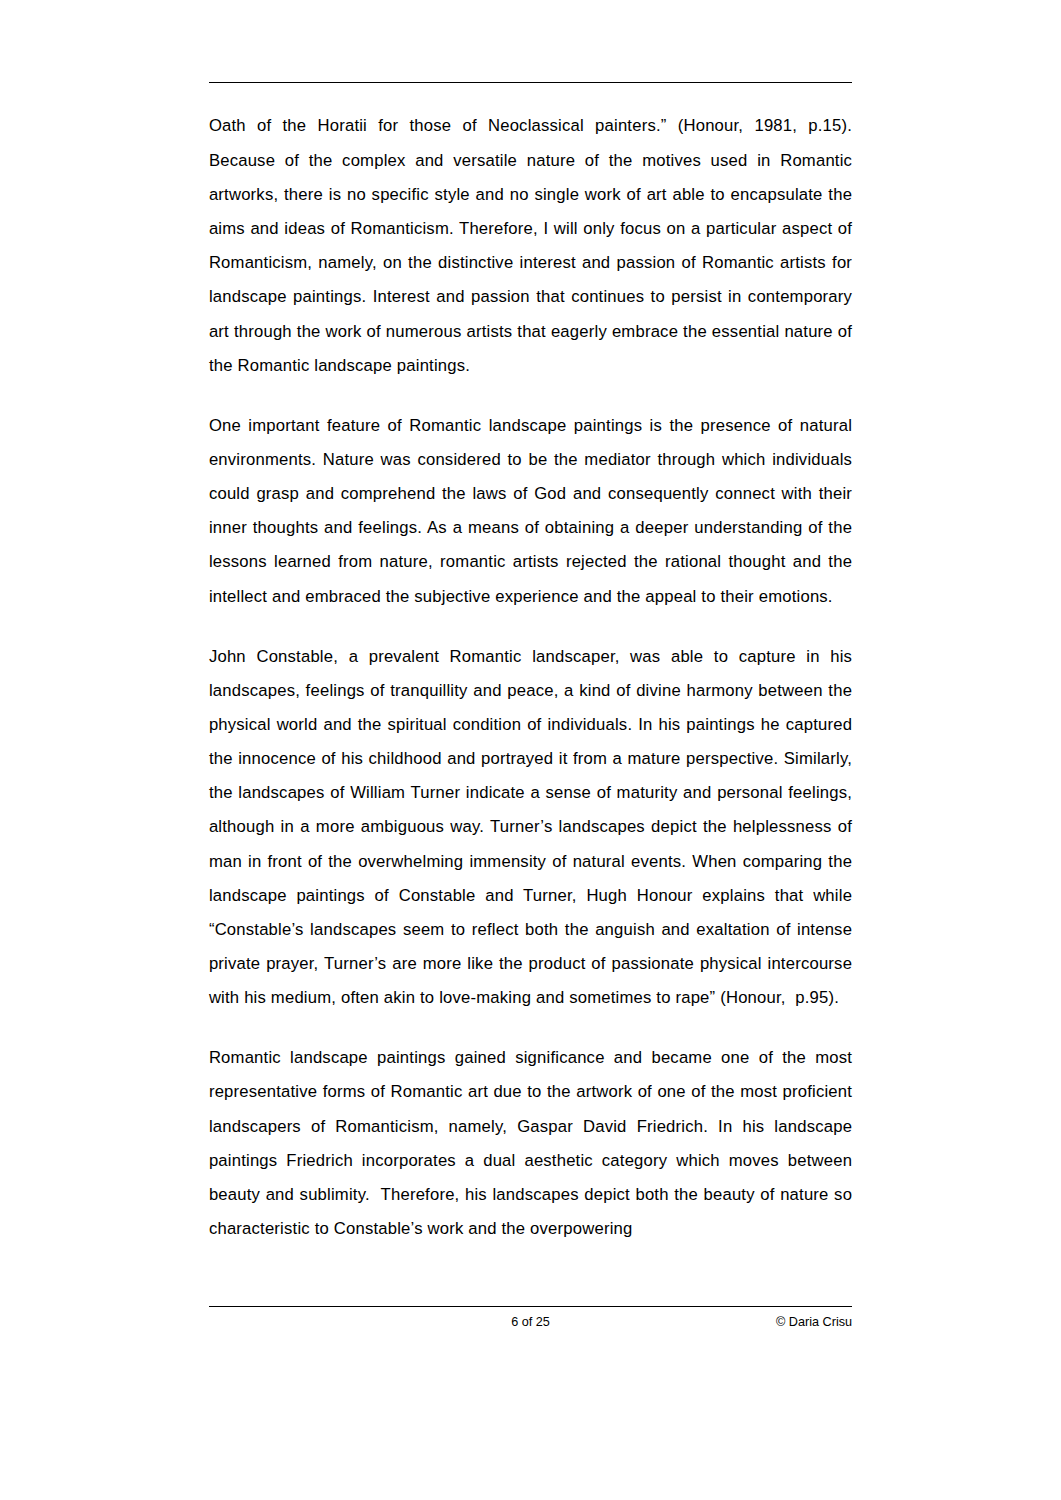Oath of the Horatii for those of Neoclassical painters.” (Honour, 1981, p.15). Because of the complex and versatile nature of the motives used in Romantic artworks, there is no specific style and no single work of art able to encapsulate the aims and ideas of Romanticism. Therefore, I will only focus on a particular aspect of Romanticism, namely, on the distinctive interest and passion of Romantic artists for landscape paintings. Interest and passion that continues to persist in contemporary art through the work of numerous artists that eagerly embrace the essential nature of the Romantic landscape paintings.
One important feature of Romantic landscape paintings is the presence of natural environments. Nature was considered to be the mediator through which individuals could grasp and comprehend the laws of God and consequently connect with their inner thoughts and feelings. As a means of obtaining a deeper understanding of the lessons learned from nature, romantic artists rejected the rational thought and the intellect and embraced the subjective experience and the appeal to their emotions.
John Constable, a prevalent Romantic landscaper, was able to capture in his landscapes, feelings of tranquillity and peace, a kind of divine harmony between the physical world and the spiritual condition of individuals. In his paintings he captured the innocence of his childhood and portrayed it from a mature perspective. Similarly, the landscapes of William Turner indicate a sense of maturity and personal feelings, although in a more ambiguous way. Turner’s landscapes depict the helplessness of man in front of the overwhelming immensity of natural events. When comparing the landscape paintings of Constable and Turner, Hugh Honour explains that while “Constable’s landscapes seem to reflect both the anguish and exaltation of intense private prayer, Turner’s are more like the product of passionate physical intercourse with his medium, often akin to love-making and sometimes to rape” (Honour, p.95).
Romantic landscape paintings gained significance and became one of the most representative forms of Romantic art due to the artwork of one of the most proficient landscapers of Romanticism, namely, Gaspar David Friedrich. In his landscape paintings Friedrich incorporates a dual aesthetic category which moves between beauty and sublimity. Therefore, his landscapes depict both the beauty of nature so characteristic to Constable’s work and the overpowering
6 of 25 © Daria Crisu